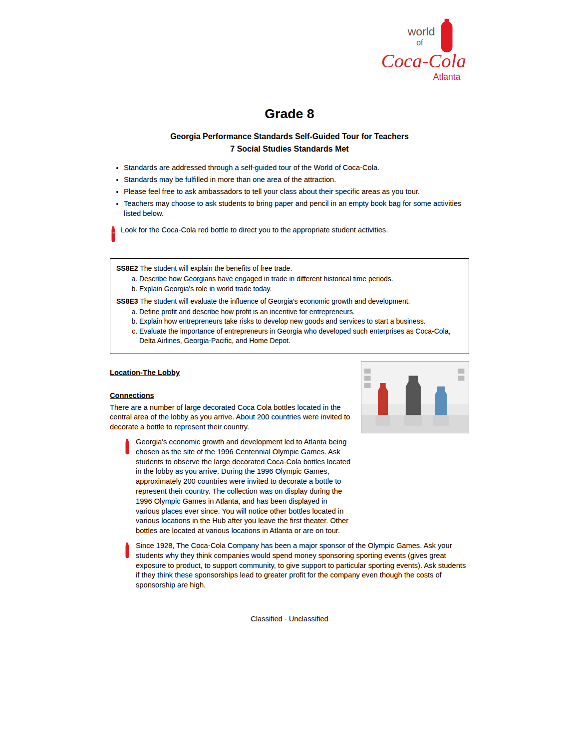Grade 8
Georgia Performance Standards Self-Guided Tour for Teachers
7 Social Studies Standards Met
Standards are addressed through a self-guided tour of the World of Coca-Cola.
Standards may be fulfilled in more than one area of the attraction.
Please feel free to ask ambassadors to tell your class about their specific areas as you tour.
Teachers may choose to ask students to bring paper and pencil in an empty book bag for some activities listed below.
Look for the Coca-Cola red bottle to direct you to the appropriate student activities.
SS8E2 The student will explain the benefits of free trade.
Describe how Georgians have engaged in trade in different historical time periods.
Explain Georgia's role in world trade today.
SS8E3 The student will evaluate the influence of Georgia's economic growth and development.
Define profit and describe how profit is an incentive for entrepreneurs.
Explain how entrepreneurs take risks to develop new goods and services to start a business.
Evaluate the importance of entrepreneurs in Georgia who developed such enterprises as Coca-Cola, Delta Airlines, Georgia-Pacific, and Home Depot.
Location-The Lobby
Connections
There are a number of large decorated Coca Cola bottles located in the central area of the lobby as you arrive. About 200 countries were invited to decorate a bottle to represent their country.
Georgia's economic growth and development led to Atlanta being chosen as the site of the 1996 Centennial Olympic Games. Ask students to observe the large decorated Coca-Cola bottles located in the lobby as you arrive. During the 1996 Olympic Games, approximately 200 countries were invited to decorate a bottle to represent their country. The collection was on display during the 1996 Olympic Games in Atlanta, and has been displayed in various places ever since. You will notice other bottles located in various locations in the Hub after you leave the first theater. Other bottles are located at various locations in Atlanta or are on tour.
Since 1928, The Coca-Cola Company has been a major sponsor of the Olympic Games. Ask your students why they think companies would spend money sponsoring sporting events (gives great exposure to product, to support community, to give support to particular sporting events). Ask students if they think these sponsorships lead to greater profit for the company even though the costs of sponsorship are high.
Classified - Unclassified